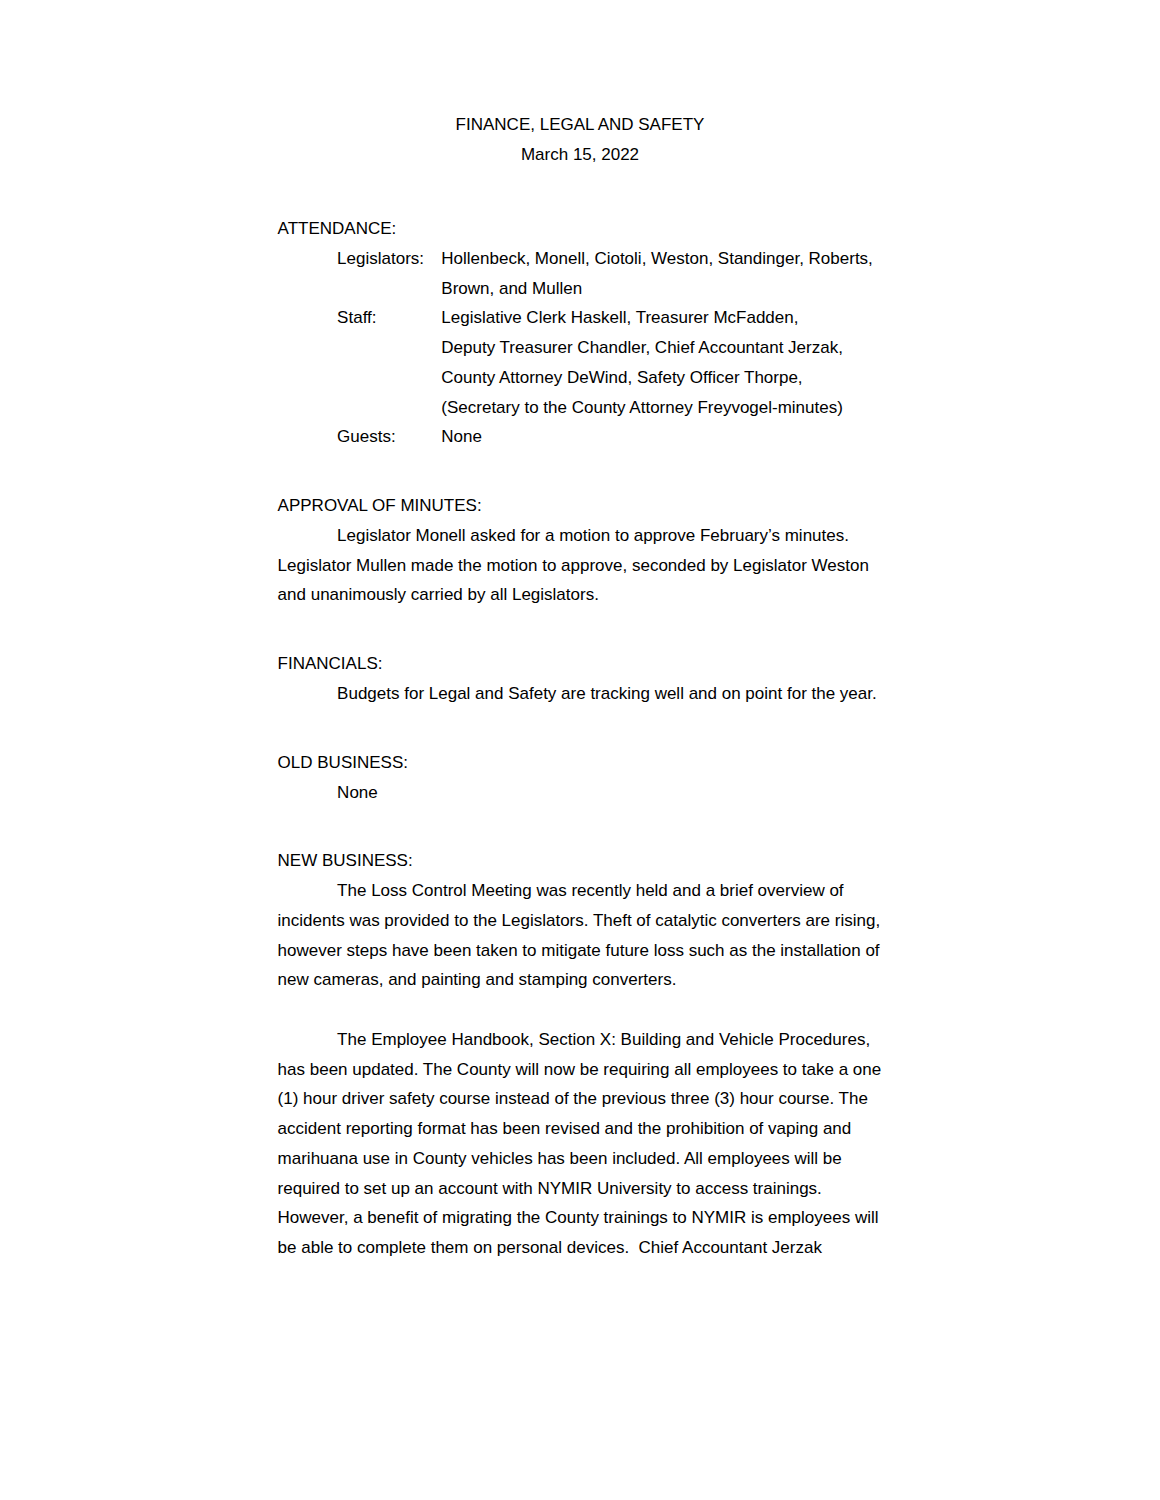FINANCE, LEGAL AND SAFETY
March 15, 2022
ATTENDANCE:
| Legislators: | Hollenbeck, Monell, Ciotoli, Weston, Standinger, Roberts, Brown, and Mullen |
| Staff: | Legislative Clerk Haskell, Treasurer McFadden, Deputy Treasurer Chandler, Chief Accountant Jerzak, County Attorney DeWind, Safety Officer Thorpe, (Secretary to the County Attorney Freyvogel-minutes) |
| Guests: | None |
APPROVAL OF MINUTES:
Legislator Monell asked for a motion to approve February’s minutes. Legislator Mullen made the motion to approve, seconded by Legislator Weston and unanimously carried by all Legislators.
FINANCIALS:
Budgets for Legal and Safety are tracking well and on point for the year.
OLD BUSINESS:
None
NEW BUSINESS:
The Loss Control Meeting was recently held and a brief overview of incidents was provided to the Legislators. Theft of catalytic converters are rising, however steps have been taken to mitigate future loss such as the installation of new cameras, and painting and stamping converters.
The Employee Handbook, Section X: Building and Vehicle Procedures, has been updated. The County will now be requiring all employees to take a one (1) hour driver safety course instead of the previous three (3) hour course. The accident reporting format has been revised and the prohibition of vaping and marihuana use in County vehicles has been included. All employees will be required to set up an account with NYMIR University to access trainings. However, a benefit of migrating the County trainings to NYMIR is employees will be able to complete them on personal devices. Chief Accountant Jerzak